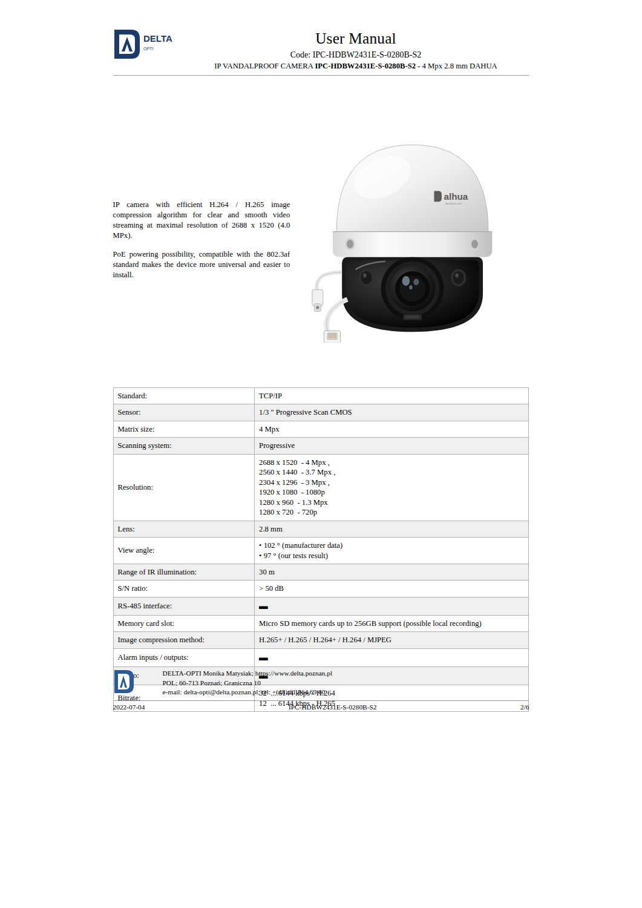DELTA OPTI
User Manual
Code: IPC-HDBW2431E-S-0280B-S2
IP VANDALPROOF CAMERA IPC-HDBW2431E-S-0280B-S2 - 4 Mpx 2.8 mm DAHUA
IP camera with efficient H.264 / H.265 image compression algorithm for clear and smooth video streaming at maximal resolution of 2688 x 1520 (4.0 MPx).
PoE powering possibility, compatible with the 802.3af standard makes the device more universal and easier to install.
alhua TECHNOLOGY
| Standard: | TCP/IP |
| Sensor: | 1/3 " Progressive Scan CMOS |
| Matrix size: | 4 Mpx |
| Scanning system: | Progressive |
| Resolution: | 2688 x 1520 - 4 Mpx , 2560 x 1440 - 3.7 Mpx , 2304 x 1296 - 3 Mpx , 1920 x 1080 - 1080p 1280 x 960 - 1.3 Mpx 1280 x 720 - 720p |
| Lens: | 2.8 mm |
| View angle: | • 102 ° (manufacturer data) • 97 ° (our tests result) |
| Range of IR illumination: | 30 m |
| S/N ratio: | > 50 dB |
| RS-485 interface: | ▬ |
| Memory card slot: | Micro SD memory cards up to 256GB support (possible local recording) |
| Image compression method: | H.265+ / H.265 / H.264+ / H.264 / MJPEG |
| Alarm inputs / outputs: | ▬ |
| Audio: | ▬ |
| Bitrate: | 32 ... 6144 kbps - H.264 12 ... 6144 kbps - H.265 |
DELTA-OPTI Monika Matysiak; https://www.delta.poznan.pl
POL; 60-713 Poznań; Graniczna 10
e-mail: delta-opti@delta.poznan.pl; tel: +(48) 61 864 69 60
2022-07-04 IPC-HDBW2431E-S-0280B-S2 2/6